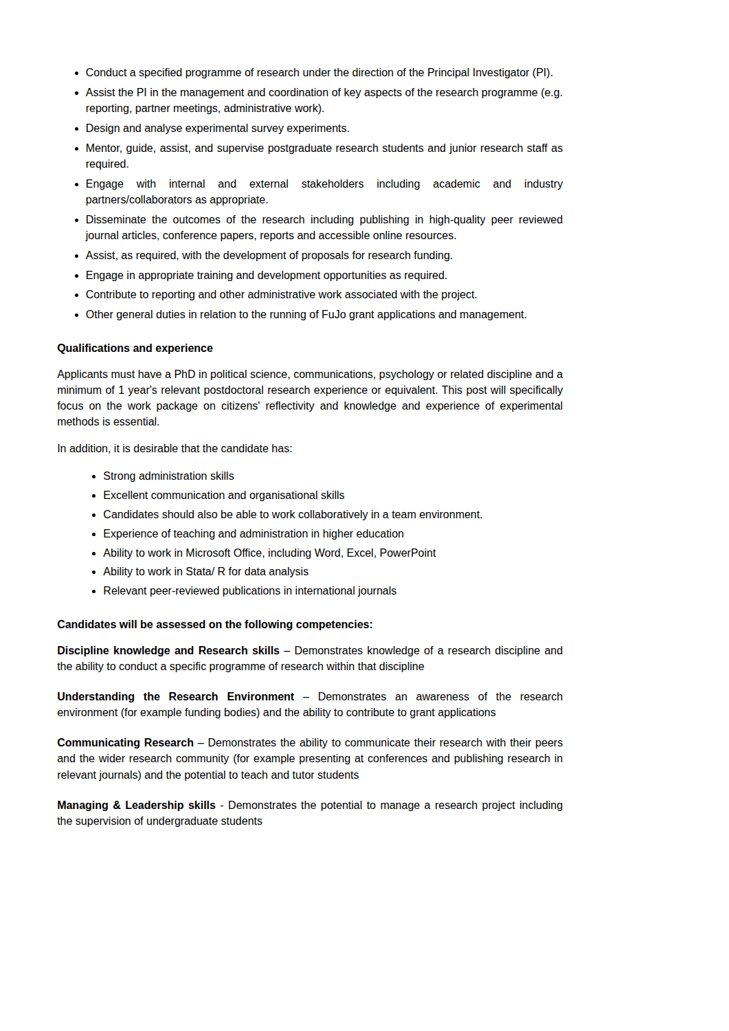Conduct a specified programme of research under the direction of the Principal Investigator (PI).
Assist the PI in the management and coordination of key aspects of the research programme (e.g. reporting, partner meetings, administrative work).
Design and analyse experimental survey experiments.
Mentor, guide, assist, and supervise postgraduate research students and junior research staff as required.
Engage with internal and external stakeholders including academic and industry partners/collaborators as appropriate.
Disseminate the outcomes of the research including publishing in high-quality peer reviewed journal articles, conference papers, reports and accessible online resources.
Assist, as required, with the development of proposals for research funding.
Engage in appropriate training and development opportunities as required.
Contribute to reporting and other administrative work associated with the project.
Other general duties in relation to the running of FuJo grant applications and management.
Qualifications and experience
Applicants must have a PhD in political science, communications, psychology or related discipline and a minimum of 1 year's relevant postdoctoral research experience or equivalent. This post will specifically focus on the work package on citizens' reflectivity and knowledge and experience of experimental methods is essential.
In addition, it is desirable that the candidate has:
Strong administration skills
Excellent communication and organisational skills
Candidates should also be able to work collaboratively in a team environment.
Experience of teaching and administration in higher education
Ability to work in Microsoft Office, including Word, Excel, PowerPoint
Ability to work in Stata/ R for data analysis
Relevant peer-reviewed publications in international journals
Candidates will be assessed on the following competencies:
Discipline knowledge and Research skills – Demonstrates knowledge of a research discipline and the ability to conduct a specific programme of research within that discipline
Understanding the Research Environment – Demonstrates an awareness of the research environment (for example funding bodies) and the ability to contribute to grant applications
Communicating Research – Demonstrates the ability to communicate their research with their peers and the wider research community (for example presenting at conferences and publishing research in relevant journals) and the potential to teach and tutor students
Managing & Leadership skills - Demonstrates the potential to manage a research project including the supervision of undergraduate students